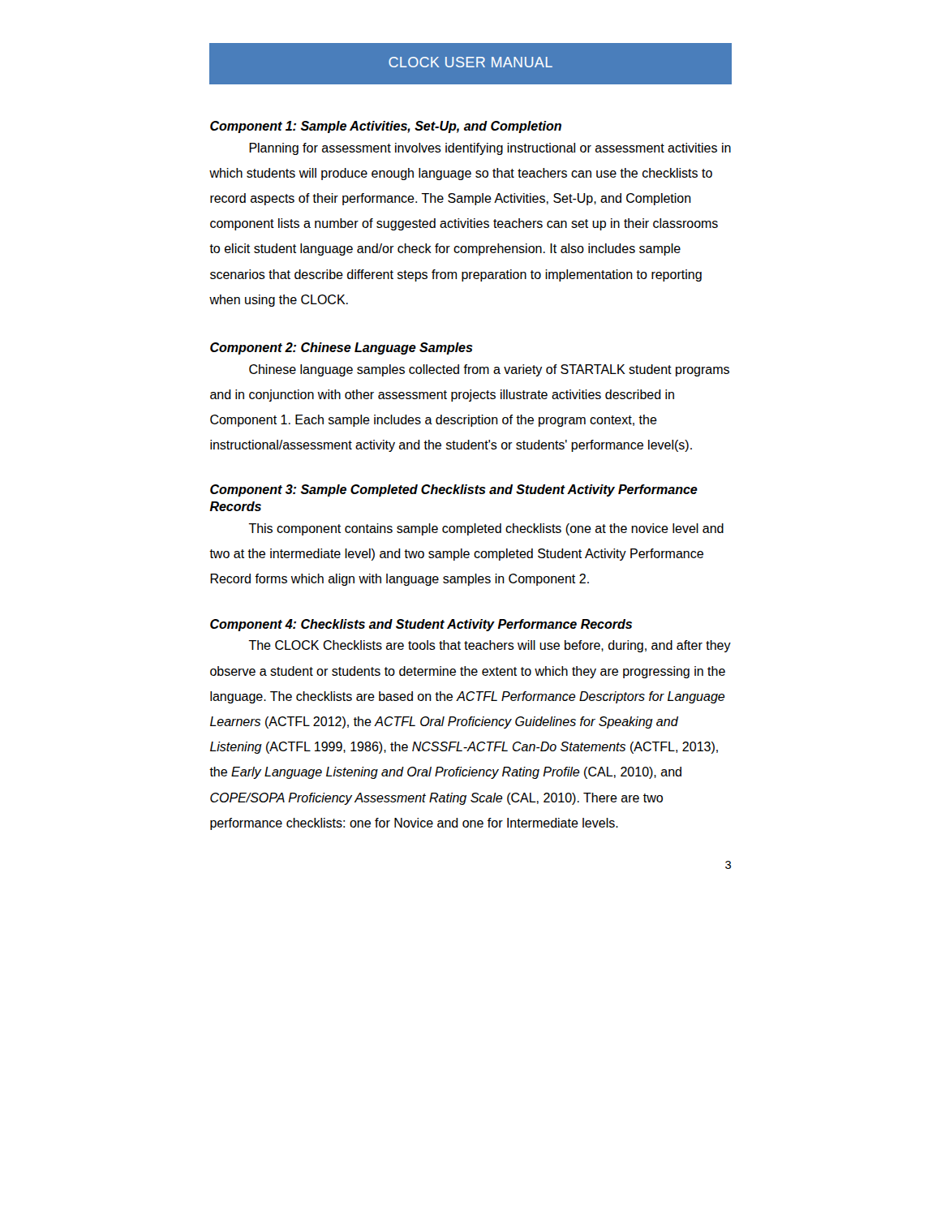CLOCK USER MANUAL
Component 1: Sample Activities, Set-Up, and Completion
Planning for assessment involves identifying instructional or assessment activities in which students will produce enough language so that teachers can use the checklists to record aspects of their performance. The Sample Activities, Set-Up, and Completion component lists a number of suggested activities teachers can set up in their classrooms to elicit student language and/or check for comprehension. It also includes sample scenarios that describe different steps from preparation to implementation to reporting when using the CLOCK.
Component 2: Chinese Language Samples
Chinese language samples collected from a variety of STARTALK student programs and in conjunction with other assessment projects illustrate activities described in Component 1. Each sample includes a description of the program context, the instructional/assessment activity and the student's or students' performance level(s).
Component 3: Sample Completed Checklists and Student Activity Performance Records
This component contains sample completed checklists (one at the novice level and two at the intermediate level) and two sample completed Student Activity Performance Record forms which align with language samples in Component 2.
Component 4: Checklists and Student Activity Performance Records
The CLOCK Checklists are tools that teachers will use before, during, and after they observe a student or students to determine the extent to which they are progressing in the language. The checklists are based on the ACTFL Performance Descriptors for Language Learners (ACTFL 2012), the ACTFL Oral Proficiency Guidelines for Speaking and Listening (ACTFL 1999, 1986), the NCSSFL-ACTFL Can-Do Statements (ACTFL, 2013), the Early Language Listening and Oral Proficiency Rating Profile (CAL, 2010), and COPE/SOPA Proficiency Assessment Rating Scale (CAL, 2010). There are two performance checklists: one for Novice and one for Intermediate levels.
3